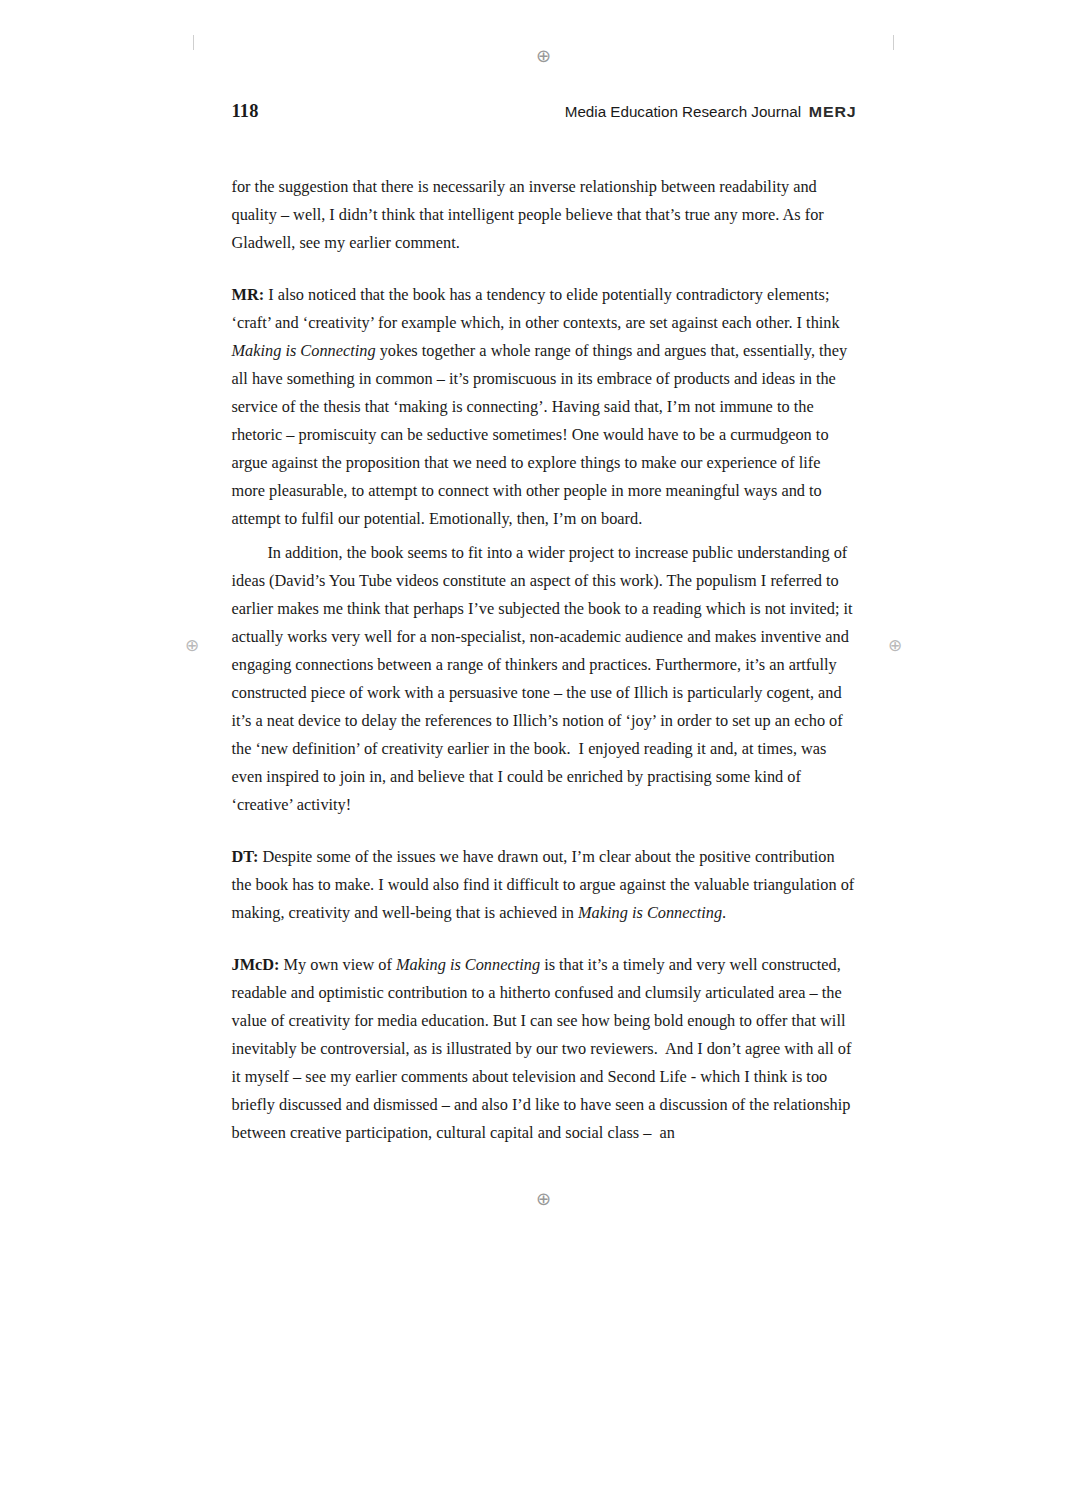⊕
118
Media Education Research Journal MERJ
⊕ ⊕
for the suggestion that there is necessarily an inverse relationship between readability and quality – well, I didn’t think that intelligent people believe that that’s true any more. As for Gladwell, see my earlier comment.
MR: I also noticed that the book has a tendency to elide potentially contradictory elements; ‘craft’ and ‘creativity’ for example which, in other contexts, are set against each other. I think Making is Connecting yokes together a whole range of things and argues that, essentially, they all have something in common – it’s promiscuous in its embrace of products and ideas in the service of the thesis that ‘making is connecting’. Having said that, I’m not immune to the rhetoric – promiscuity can be seductive sometimes! One would have to be a curmudgeon to argue against the proposition that we need to explore things to make our experience of life more pleasurable, to attempt to connect with other people in more meaningful ways and to attempt to fulfil our potential. Emotionally, then, I’m on board.
In addition, the book seems to fit into a wider project to increase public understanding of ideas (David’s You Tube videos constitute an aspect of this work). The populism I referred to earlier makes me think that perhaps I’ve subjected the book to a reading which is not invited; it actually works very well for a non-specialist, non-academic audience and makes inventive and engaging connections between a range of thinkers and practices. Furthermore, it’s an artfully constructed piece of work with a persuasive tone – the use of Illich is particularly cogent, and it’s a neat device to delay the references to Illich’s notion of ‘joy’ in order to set up an echo of the ‘new definition’ of creativity earlier in the book. I enjoyed reading it and, at times, was even inspired to join in, and believe that I could be enriched by practising some kind of ‘creative’ activity!
DT: Despite some of the issues we have drawn out, I’m clear about the positive contribution the book has to make. I would also find it difficult to argue against the valuable triangulation of making, creativity and well-being that is achieved in Making is Connecting.
JMcD: My own view of Making is Connecting is that it’s a timely and very well constructed, readable and optimistic contribution to a hitherto confused and clumsily articulated area – the value of creativity for media education. But I can see how being bold enough to offer that will inevitably be controversial, as is illustrated by our two reviewers. And I don’t agree with all of it myself – see my earlier comments about television and Second Life - which I think is too briefly discussed and dismissed – and also I’d like to have seen a discussion of the relationship between creative participation, cultural capital and social class – an
⊕